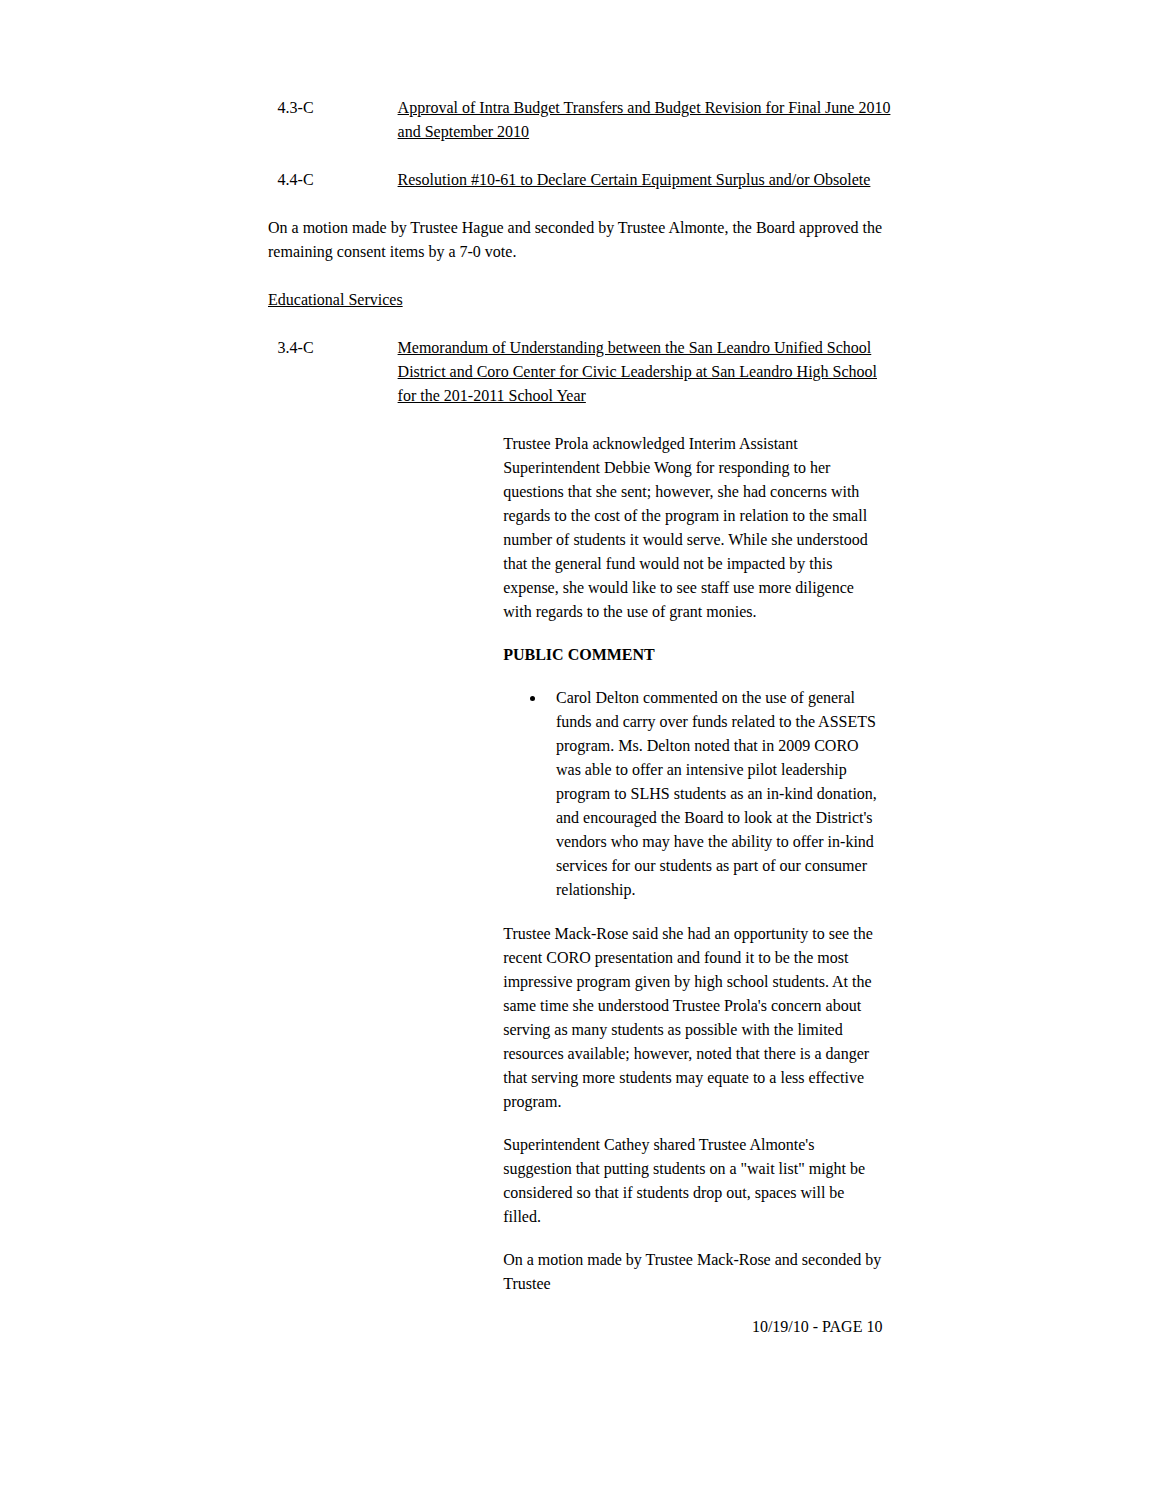4.3-C
Approval of Intra Budget Transfers and Budget Revision for Final June 2010 and September 2010
4.4-C
Resolution #10-61 to Declare Certain Equipment Surplus and/or Obsolete
On a motion made by Trustee Hague and seconded by Trustee Almonte, the Board approved the remaining consent items by a 7-0 vote.
Educational Services
3.4-C
Memorandum of Understanding between the San Leandro Unified School District and Coro Center for Civic Leadership at San Leandro High School for the 201-2011 School Year
Trustee Prola acknowledged Interim Assistant Superintendent Debbie Wong for responding to her questions that she sent; however, she had concerns with regards to the cost of the program in relation to the small number of students it would serve. While she understood that the general fund would not be impacted by this expense, she would like to see staff use more diligence with regards to the use of grant monies.
PUBLIC COMMENT
Carol Delton commented on the use of general funds and carry over funds related to the ASSETS program. Ms. Delton noted that in 2009 CORO was able to offer an intensive pilot leadership program to SLHS students as an in-kind donation, and encouraged the Board to look at the District's vendors who may have the ability to offer in-kind services for our students as part of our consumer relationship.
Trustee Mack-Rose said she had an opportunity to see the recent CORO presentation and found it to be the most impressive program given by high school students. At the same time she understood Trustee Prola's concern about serving as many students as possible with the limited resources available; however, noted that there is a danger that serving more students may equate to a less effective program.
Superintendent Cathey shared Trustee Almonte's suggestion that putting students on a "wait list" might be considered so that if students drop out, spaces will be filled.
On a motion made by Trustee Mack-Rose and seconded by Trustee
10/19/10 - PAGE 10